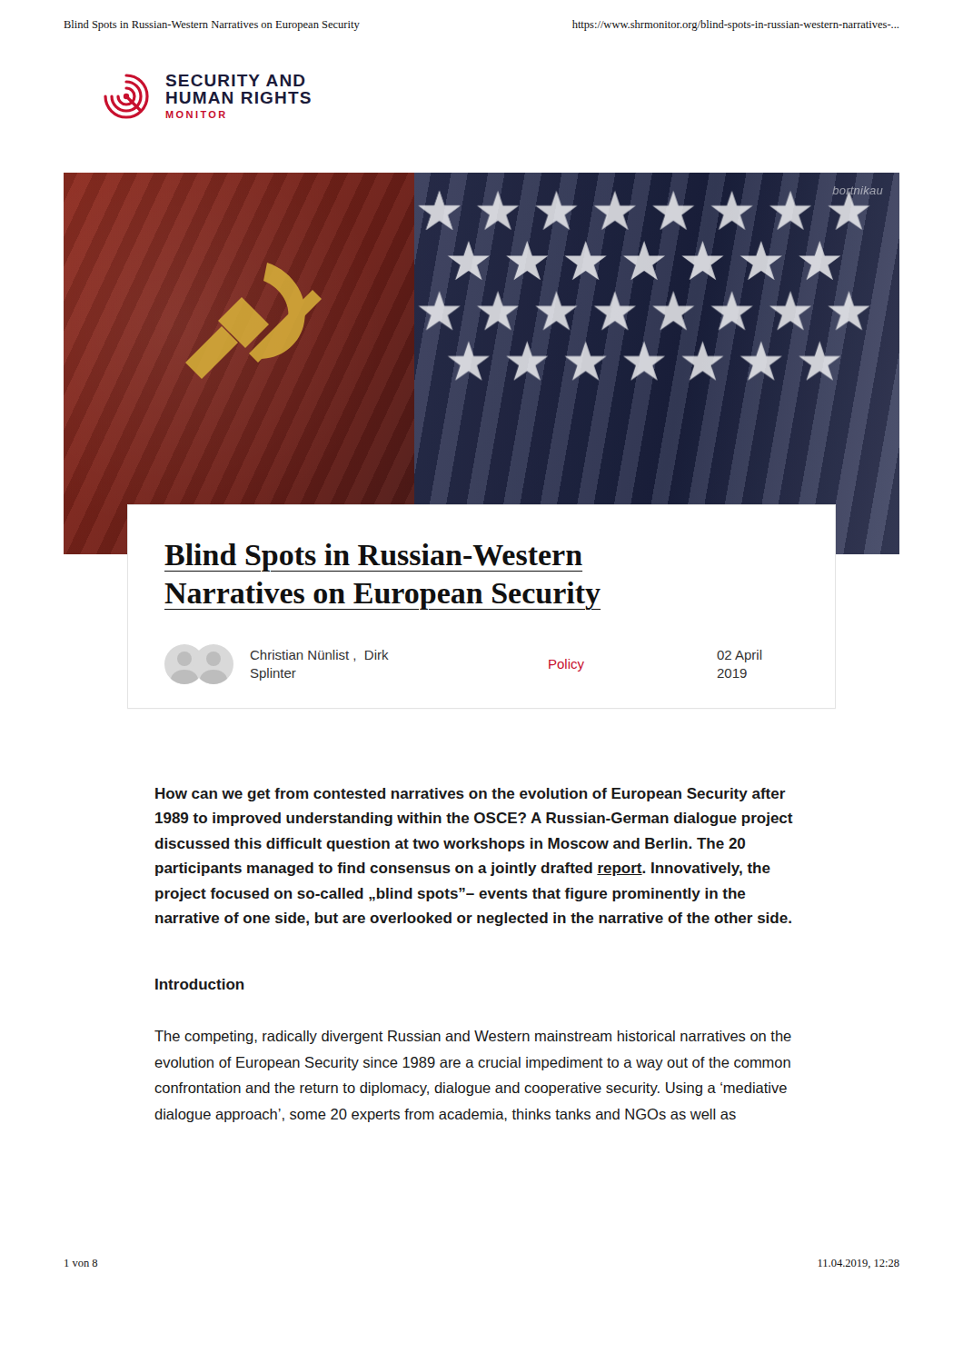Blind Spots in Russian-Western Narratives on European Security
https://www.shrmonitor.org/blind-spots-in-russian-western-narratives-...
SECURITY AND HUMAN RIGHTS MONITOR
bortnikau
Blind Spots in Russian-Western
Narratives on European Security
Christian Nünlist , Dirk
Splinter
Policy
02 April
2019
How can we get from contested narratives on the evolution of European Security after 1989 to improved understanding within the OSCE? A Russian-German dialogue project discussed this difficult question at two workshops in Moscow and Berlin. The 20 participants managed to find consensus on a jointly drafted report. Innovatively, the project focused on so-called „blind spots”– events that figure prominently in the narrative of one side, but are overlooked or neglected in the narrative of the other side.
Introduction
The competing, radically divergent Russian and Western mainstream historical narratives on the evolution of European Security since 1989 are a crucial impediment to a way out of the common confrontation and the return to diplomacy, dialogue and cooperative security. Using a ‘mediative dialogue approach’, some 20 experts from academia, thinks tanks and NGOs as well as
1 von 8
11.04.2019, 12:28